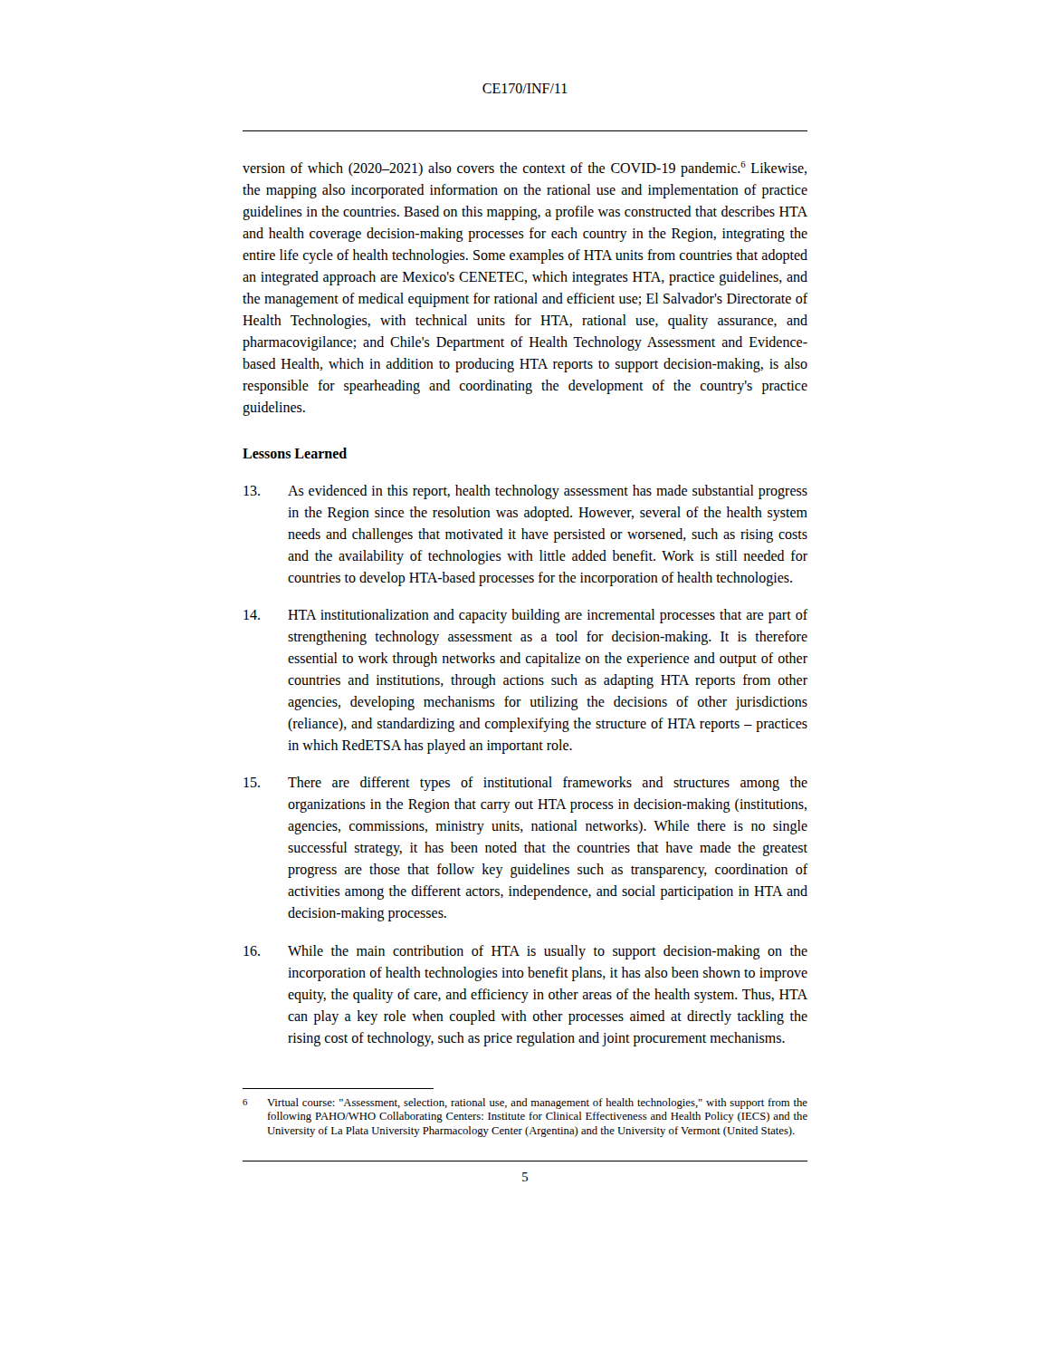CE170/INF/11
version of which (2020–2021) also covers the context of the COVID-19 pandemic.6 Likewise, the mapping also incorporated information on the rational use and implementation of practice guidelines in the countries. Based on this mapping, a profile was constructed that describes HTA and health coverage decision-making processes for each country in the Region, integrating the entire life cycle of health technologies. Some examples of HTA units from countries that adopted an integrated approach are Mexico's CENETEC, which integrates HTA, practice guidelines, and the management of medical equipment for rational and efficient use; El Salvador's Directorate of Health Technologies, with technical units for HTA, rational use, quality assurance, and pharmacovigilance; and Chile's Department of Health Technology Assessment and Evidence-based Health, which in addition to producing HTA reports to support decision-making, is also responsible for spearheading and coordinating the development of the country's practice guidelines.
Lessons Learned
13.
As evidenced in this report, health technology assessment has made substantial progress in the Region since the resolution was adopted. However, several of the health system needs and challenges that motivated it have persisted or worsened, such as rising costs and the availability of technologies with little added benefit. Work is still needed for countries to develop HTA-based processes for the incorporation of health technologies.
14.
HTA institutionalization and capacity building are incremental processes that are part of strengthening technology assessment as a tool for decision-making. It is therefore essential to work through networks and capitalize on the experience and output of other countries and institutions, through actions such as adapting HTA reports from other agencies, developing mechanisms for utilizing the decisions of other jurisdictions (reliance), and standardizing and complexifying the structure of HTA reports – practices in which RedETSA has played an important role.
15.
There are different types of institutional frameworks and structures among the organizations in the Region that carry out HTA process in decision-making (institutions, agencies, commissions, ministry units, national networks). While there is no single successful strategy, it has been noted that the countries that have made the greatest progress are those that follow key guidelines such as transparency, coordination of activities among the different actors, independence, and social participation in HTA and decision-making processes.
16.
While the main contribution of HTA is usually to support decision-making on the incorporation of health technologies into benefit plans, it has also been shown to improve equity, the quality of care, and efficiency in other areas of the health system. Thus, HTA can play a key role when coupled with other processes aimed at directly tackling the rising cost of technology, such as price regulation and joint procurement mechanisms.
6
Virtual course: "Assessment, selection, rational use, and management of health technologies," with support from the following PAHO/WHO Collaborating Centers: Institute for Clinical Effectiveness and Health Policy (IECS) and the University of La Plata University Pharmacology Center (Argentina) and the University of Vermont (United States).
5